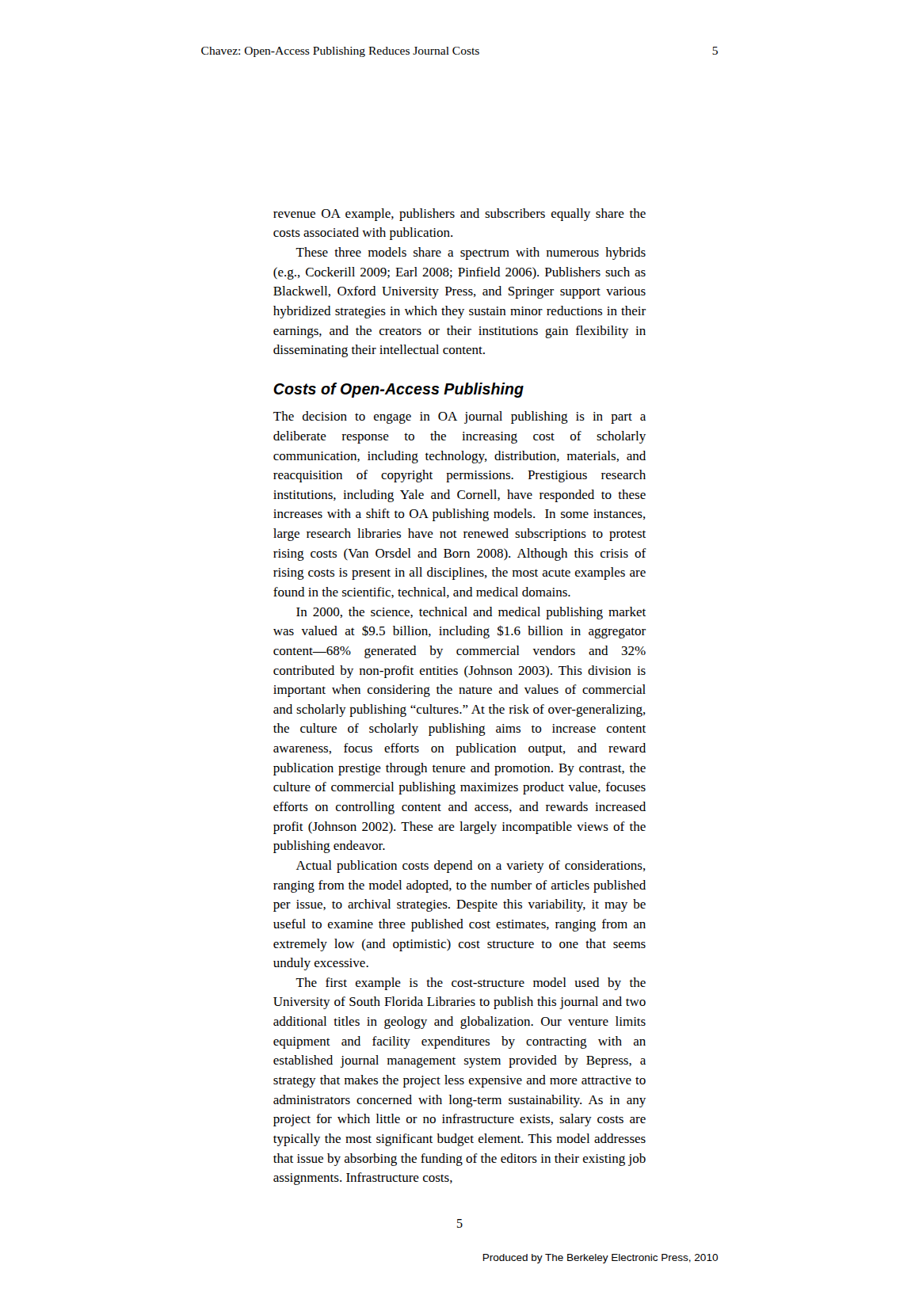Chavez: Open-Access Publishing Reduces Journal Costs 5
revenue OA example, publishers and subscribers equally share the costs associated with publication.
These three models share a spectrum with numerous hybrids (e.g., Cockerill 2009; Earl 2008; Pinfield 2006). Publishers such as Blackwell, Oxford University Press, and Springer support various hybridized strategies in which they sustain minor reductions in their earnings, and the creators or their institutions gain flexibility in disseminating their intellectual content.
Costs of Open-Access Publishing
The decision to engage in OA journal publishing is in part a deliberate response to the increasing cost of scholarly communication, including technology, distribution, materials, and reacquisition of copyright permissions. Prestigious research institutions, including Yale and Cornell, have responded to these increases with a shift to OA publishing models. In some instances, large research libraries have not renewed subscriptions to protest rising costs (Van Orsdel and Born 2008). Although this crisis of rising costs is present in all disciplines, the most acute examples are found in the scientific, technical, and medical domains.
In 2000, the science, technical and medical publishing market was valued at $9.5 billion, including $1.6 billion in aggregator content—68% generated by commercial vendors and 32% contributed by non-profit entities (Johnson 2003). This division is important when considering the nature and values of commercial and scholarly publishing “cultures.” At the risk of over-generalizing, the culture of scholarly publishing aims to increase content awareness, focus efforts on publication output, and reward publication prestige through tenure and promotion. By contrast, the culture of commercial publishing maximizes product value, focuses efforts on controlling content and access, and rewards increased profit (Johnson 2002). These are largely incompatible views of the publishing endeavor.
Actual publication costs depend on a variety of considerations, ranging from the model adopted, to the number of articles published per issue, to archival strategies. Despite this variability, it may be useful to examine three published cost estimates, ranging from an extremely low (and optimistic) cost structure to one that seems unduly excessive.
The first example is the cost-structure model used by the University of South Florida Libraries to publish this journal and two additional titles in geology and globalization. Our venture limits equipment and facility expenditures by contracting with an established journal management system provided by Bepress, a strategy that makes the project less expensive and more attractive to administrators concerned with long-term sustainability. As in any project for which little or no infrastructure exists, salary costs are typically the most significant budget element. This model addresses that issue by absorbing the funding of the editors in their existing job assignments. Infrastructure costs,
5
Produced by The Berkeley Electronic Press, 2010